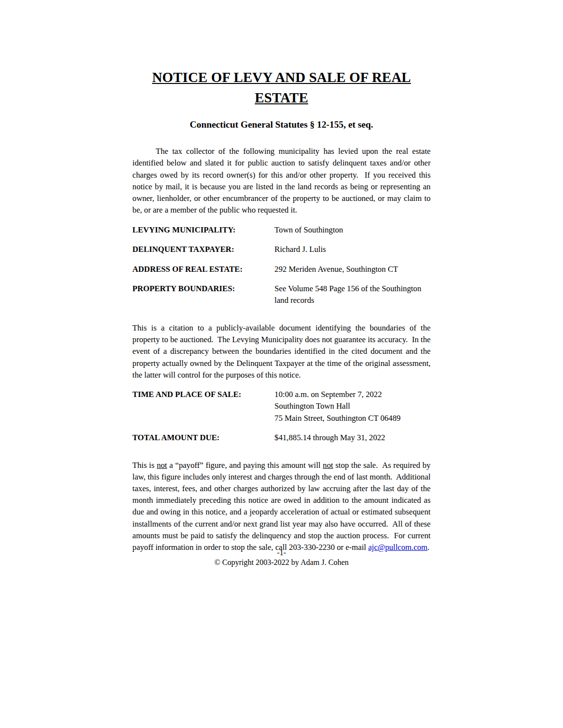NOTICE OF LEVY AND SALE OF REAL ESTATE
Connecticut General Statutes § 12-155, et seq.
The tax collector of the following municipality has levied upon the real estate identified below and slated it for public auction to satisfy delinquent taxes and/or other charges owed by its record owner(s) for this and/or other property. If you received this notice by mail, it is because you are listed in the land records as being or representing an owner, lienholder, or other encumbrancer of the property to be auctioned, or may claim to be, or are a member of the public who requested it.
| LEVYING MUNICIPALITY: | Town of Southington |
| DELINQUENT TAXPAYER: | Richard J. Lulis |
| ADDRESS OF REAL ESTATE: | 292 Meriden Avenue, Southington CT |
| PROPERTY BOUNDARIES: | See Volume 548 Page 156 of the Southington land records |
This is a citation to a publicly-available document identifying the boundaries of the property to be auctioned. The Levying Municipality does not guarantee its accuracy. In the event of a discrepancy between the boundaries identified in the cited document and the property actually owned by the Delinquent Taxpayer at the time of the original assessment, the latter will control for the purposes of this notice.
| TIME AND PLACE OF SALE: | 10:00 a.m. on September 7, 2022 Southington Town Hall 75 Main Street, Southington CT 06489 |
| TOTAL AMOUNT DUE: | $41,885.14 through May 31, 2022 |
This is not a “payoff” figure, and paying this amount will not stop the sale. As required by law, this figure includes only interest and charges through the end of last month. Additional taxes, interest, fees, and other charges authorized by law accruing after the last day of the month immediately preceding this notice are owed in addition to the amount indicated as due and owing in this notice, and a jeopardy acceleration of actual or estimated subsequent installments of the current and/or next grand list year may also have occurred. All of these amounts must be paid to satisfy the delinquency and stop the auction process. For current payoff information in order to stop the sale, call 203-330-2230 or e-mail ajc@pullcom.com.
-1- © Copyright 2003-2022 by Adam J. Cohen